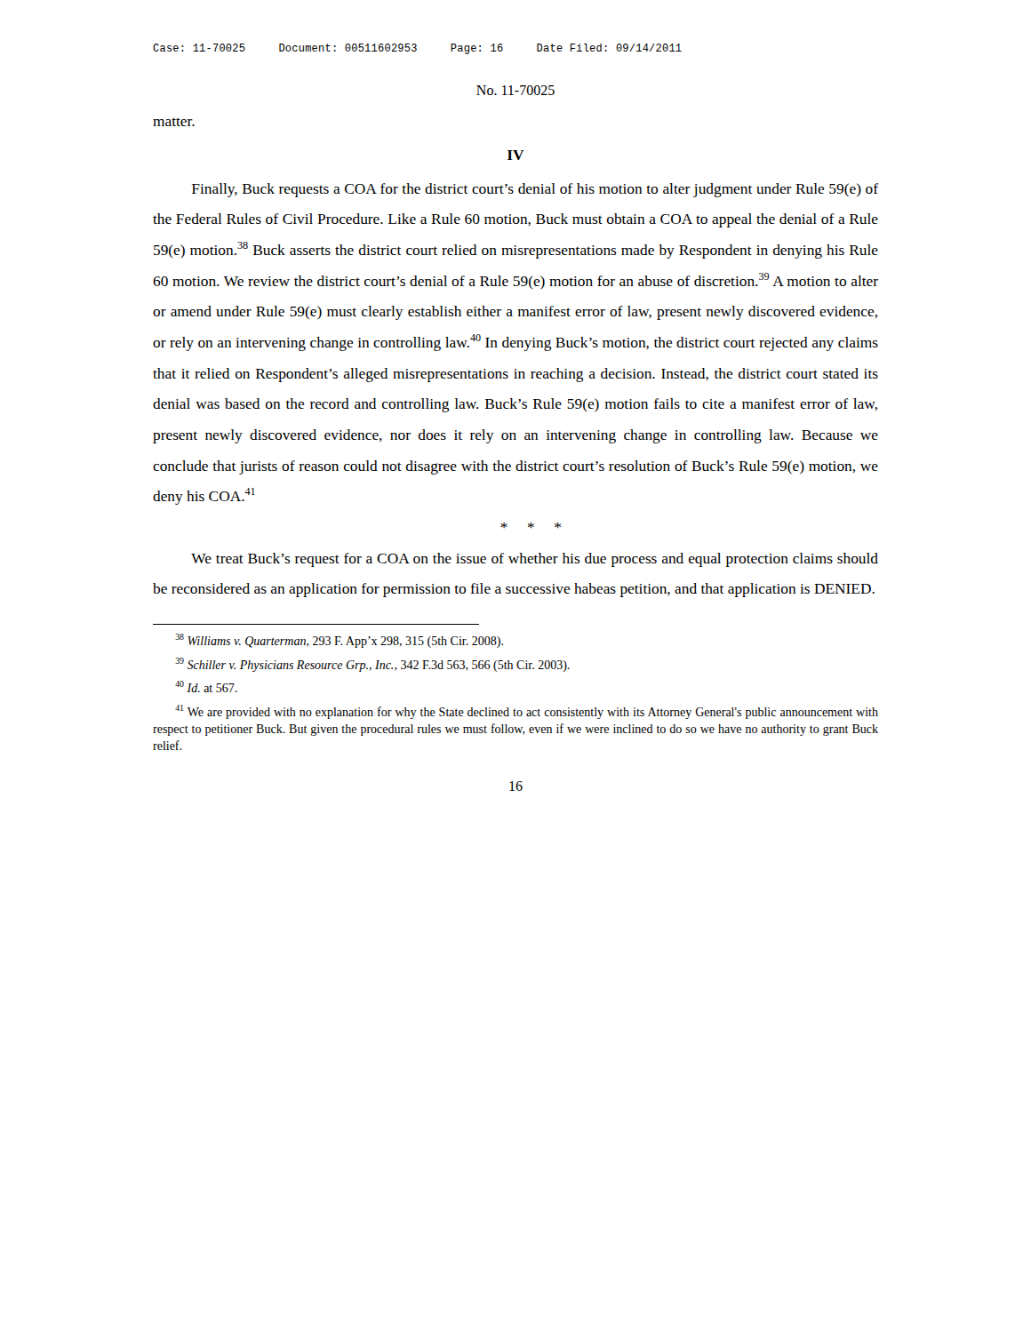Case: 11-70025 Document: 00511602953 Page: 16 Date Filed: 09/14/2011
No. 11-70025
matter.
IV
Finally, Buck requests a COA for the district court’s denial of his motion to alter judgment under Rule 59(e) of the Federal Rules of Civil Procedure. Like a Rule 60 motion, Buck must obtain a COA to appeal the denial of a Rule 59(e) motion.38 Buck asserts the district court relied on misrepresentations made by Respondent in denying his Rule 60 motion. We review the district court’s denial of a Rule 59(e) motion for an abuse of discretion.39 A motion to alter or amend under Rule 59(e) must clearly establish either a manifest error of law, present newly discovered evidence, or rely on an intervening change in controlling law.40 In denying Buck’s motion, the district court rejected any claims that it relied on Respondent’s alleged misrepresentations in reaching a decision. Instead, the district court stated its denial was based on the record and controlling law. Buck’s Rule 59(e) motion fails to cite a manifest error of law, present newly discovered evidence, nor does it rely on an intervening change in controlling law. Because we conclude that jurists of reason could not disagree with the district court’s resolution of Buck’s Rule 59(e) motion, we deny his COA.41
* * *
We treat Buck’s request for a COA on the issue of whether his due process and equal protection claims should be reconsidered as an application for permission to file a successive habeas petition, and that application is DENIED.
38 Williams v. Quarterman, 293 F. App’x 298, 315 (5th Cir. 2008).
39 Schiller v. Physicians Resource Grp., Inc., 342 F.3d 563, 566 (5th Cir. 2003).
40 Id. at 567.
41 We are provided with no explanation for why the State declined to act consistently with its Attorney General's public announcement with respect to petitioner Buck. But given the procedural rules we must follow, even if we were inclined to do so we have no authority to grant Buck relief.
16